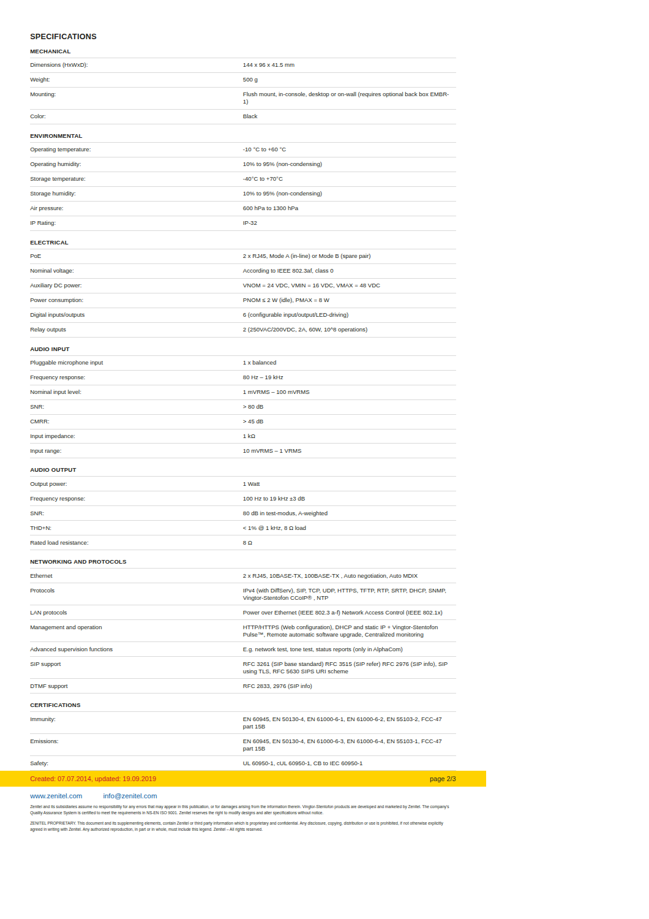SPECIFICATIONS
| MECHANICAL |
| Dimensions (HxWxD): | 144 x 96 x 41.5 mm |
| Weight: | 500 g |
| Mounting: | Flush mount, in-console, desktop or on-wall (requires optional back box EMBR-1) |
| Color: | Black |
| ENVIRONMENTAL |
| Operating temperature: | -10 °C to +60 °C |
| Operating humidity: | 10% to 95% (non-condensing) |
| Storage temperature: | -40°C to +70°C |
| Storage humidity: | 10% to 95% (non-condensing) |
| Air pressure: | 600 hPa to 1300 hPa |
| IP Rating: | IP-32 |
| ELECTRICAL |
| PoE | 2 x RJ45, Mode A (in-line) or Mode B (spare pair) |
| Nominal voltage: | According to IEEE 802.3af, class 0 |
| Auxiliary DC power: | VNOM = 24 VDC, VMIN = 16 VDC, VMAX = 48 VDC |
| Power consumption: | PNOM ≤ 2 W (idle), PMAX = 8 W |
| Digital inputs/outputs | 6 (configurable input/output/LED-driving) |
| Relay outputs | 2 (250VAC/200VDC, 2A, 60W, 10^8 operations) |
| AUDIO INPUT |
| Pluggable microphone input | 1 x balanced |
| Frequency response: | 80 Hz – 19 kHz |
| Nominal input level: | 1 mVRMS – 100 mVRMS |
| SNR: | > 80 dB |
| CMRR: | > 45 dB |
| Input impedance: | 1 kΩ |
| Input range: | 10 mVRMS – 1 VRMS |
| AUDIO OUTPUT |
| Output power: | 1 Watt |
| Frequency response: | 100 Hz to 19 kHz ±3 dB |
| SNR: | 80 dB in test-modus, A-weighted |
| THD+N: | < 1% @ 1 kHz, 8 Ω load |
| Rated load resistance: | 8 Ω |
| NETWORKING AND PROTOCOLS |
| Ethernet | 2 x RJ45, 10BASE-TX, 100BASE-TX , Auto negotiation, Auto MDIX |
| Protocols | IPv4 (with DiffServ), SIP, TCP, UDP, HTTPS, TFTP, RTP, SRTP, DHCP, SNMP, Vingtor-Stentofon CCoIP® , NTP |
| LAN protocols | Power over Ethernet (IEEE 802.3 a-f) Network Access Control (IEEE 802.1x) |
| Management and operation | HTTP/HTTPS (Web configuration), DHCP and static IP + Vingtor-Stentofon Pulse™, Remote automatic software upgrade, Centralized monitoring |
| Advanced supervision functions | E.g. network test, tone test, status reports (only in AlphaCom) |
| SIP support | RFC 3261 (SIP base standard) RFC 3515 (SIP refer) RFC 2976 (SIP info), SIP using TLS, RFC 5630 SIPS URI scheme |
| DTMF support | RFC 2833, 2976 (SIP info) |
| CERTIFICATIONS |
| Immunity: | EN 60945, EN 50130-4, EN 61000-6-1, EN 61000-6-2, EN 55103-2, FCC-47 part 15B |
| Emissions: | EN 60945, EN 50130-4, EN 61000-6-3, EN 61000-6-4, EN 55103-1, FCC-47 part 15B |
| Safety: | UL 60950-1, cUL 60950-1, CB to IEC 60950-1 |
Created: 07.07.2014, updated: 19.09.2019
page 2/3
www.zenitel.com info@zenitel.com
Zenitel and its subsidiaries assume no responsibility for any errors that may appear in this publication, or for damages arising from the information therein. Vingtor-Stentofon products are developed and marketed by Zenitel. The company's Quality Assurance System is certified to meet the requirements in NS-EN ISO 9001. Zenitel reserves the right to modify designs and alter specifications without notice.
ZENITEL PROPRIETARY. This document and its supplementing elements, contain Zenitel or third party information which is proprietary and confidential. Any disclosure, copying, distribution or use is prohibited, if not otherwise explicitly agreed in writing with Zenitel. Any authorized reproduction, in part or in whole, must include this legend. Zenitel – All rights reserved.